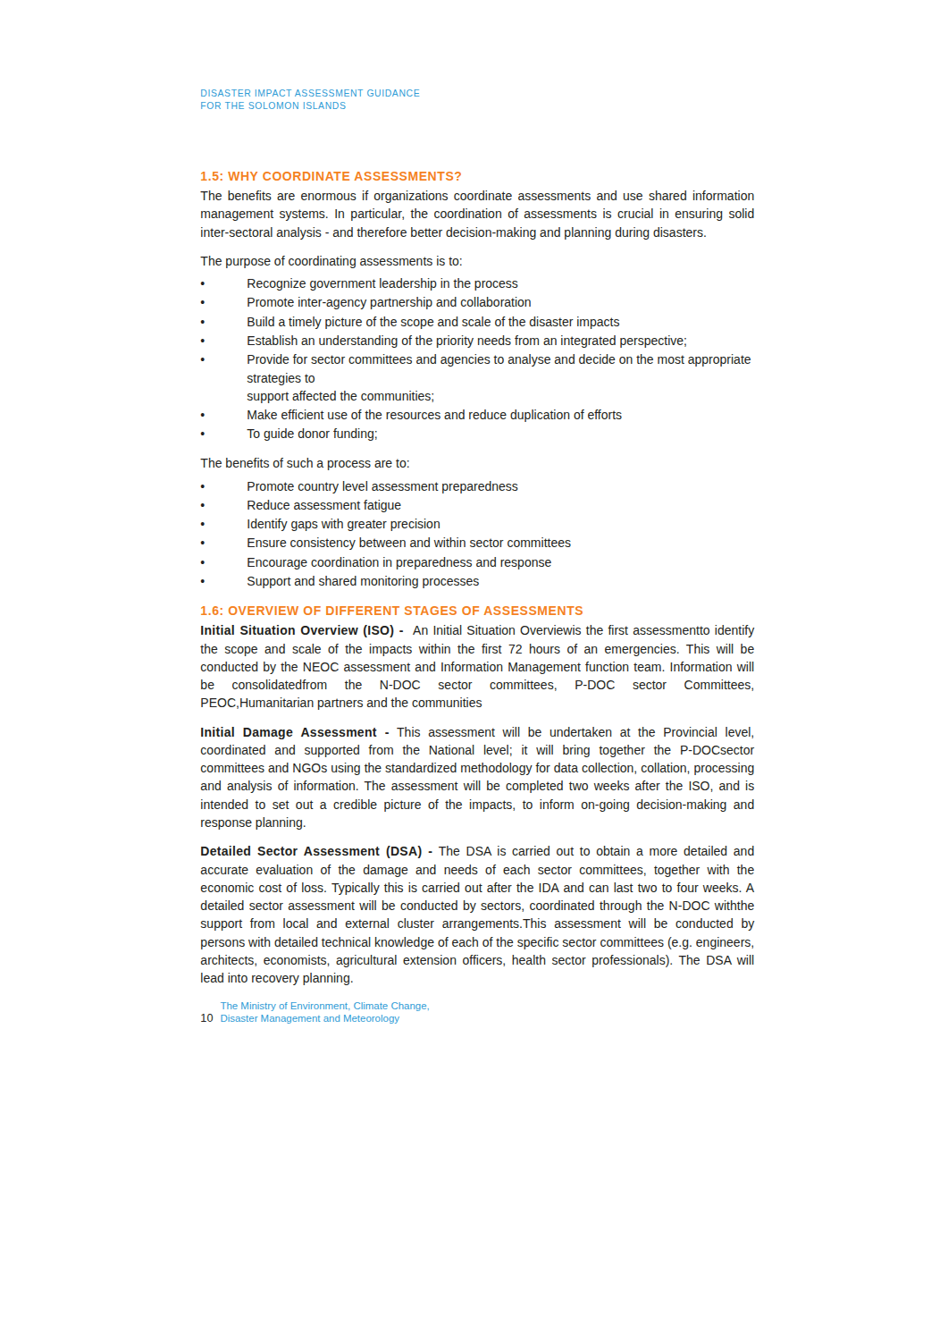Disaster Impact Assessment Guidance
for the Solomon Islands
1.5: Why coordinate assessments?
The benefits are enormous if organizations coordinate assessments and use shared information management systems. In particular, the coordination of assessments is crucial in ensuring solid inter-sectoral analysis - and therefore better decision-making and planning during disasters.
The purpose of coordinating assessments is to:
Recognize government leadership in the process
Promote inter-agency partnership and collaboration
Build a timely picture of the scope and scale of the disaster impacts
Establish an understanding of the priority needs from an integrated perspective;
Provide for sector committees and agencies to analyse and decide on the most appropriate strategies to support affected the communities;
Make efficient use of the resources and reduce duplication of efforts
To guide donor funding;
The benefits of such a process are to:
Promote country level assessment preparedness
Reduce assessment fatigue
Identify gaps with greater precision
Ensure consistency between and within sector committees
Encourage coordination in preparedness and response
Support and shared monitoring processes
1.6: Overview of different stages of assessments
Initial Situation Overview (ISO) - An Initial Situation Overviewis the first assessmentto identify the scope and scale of the impacts within the first 72 hours of an emergencies. This will be conducted by the NEOC assessment and Information Management function team. Information will be consolidatedfrom the N-DOC sector committees, P-DOC sector Committees, PEOC,Humanitarian partners and the communities
Initial Damage Assessment - This assessment will be undertaken at the Provincial level, coordinated and supported from the National level; it will bring together the P-DOCsector committees and NGOs using the standardized methodology for data collection, collation, processing and analysis of information. The assessment will be completed two weeks after the ISO, and is intended to set out a credible picture of the impacts, to inform on-going decision-making and response planning.
Detailed Sector Assessment (DSA) - The DSA is carried out to obtain a more detailed and accurate evaluation of the damage and needs of each sector committees, together with the economic cost of loss. Typically this is carried out after the IDA and can last two to four weeks. A detailed sector assessment will be conducted by sectors, coordinated through the N-DOC withthe support from local and external cluster arrangements.This assessment will be conducted by persons with detailed technical knowledge of each of the specific sector committees (e.g. engineers, architects, economists, agricultural extension officers, health sector professionals). The DSA will lead into recovery planning.
10
The Ministry of Environment, Climate Change,
Disaster Management and Meteorology